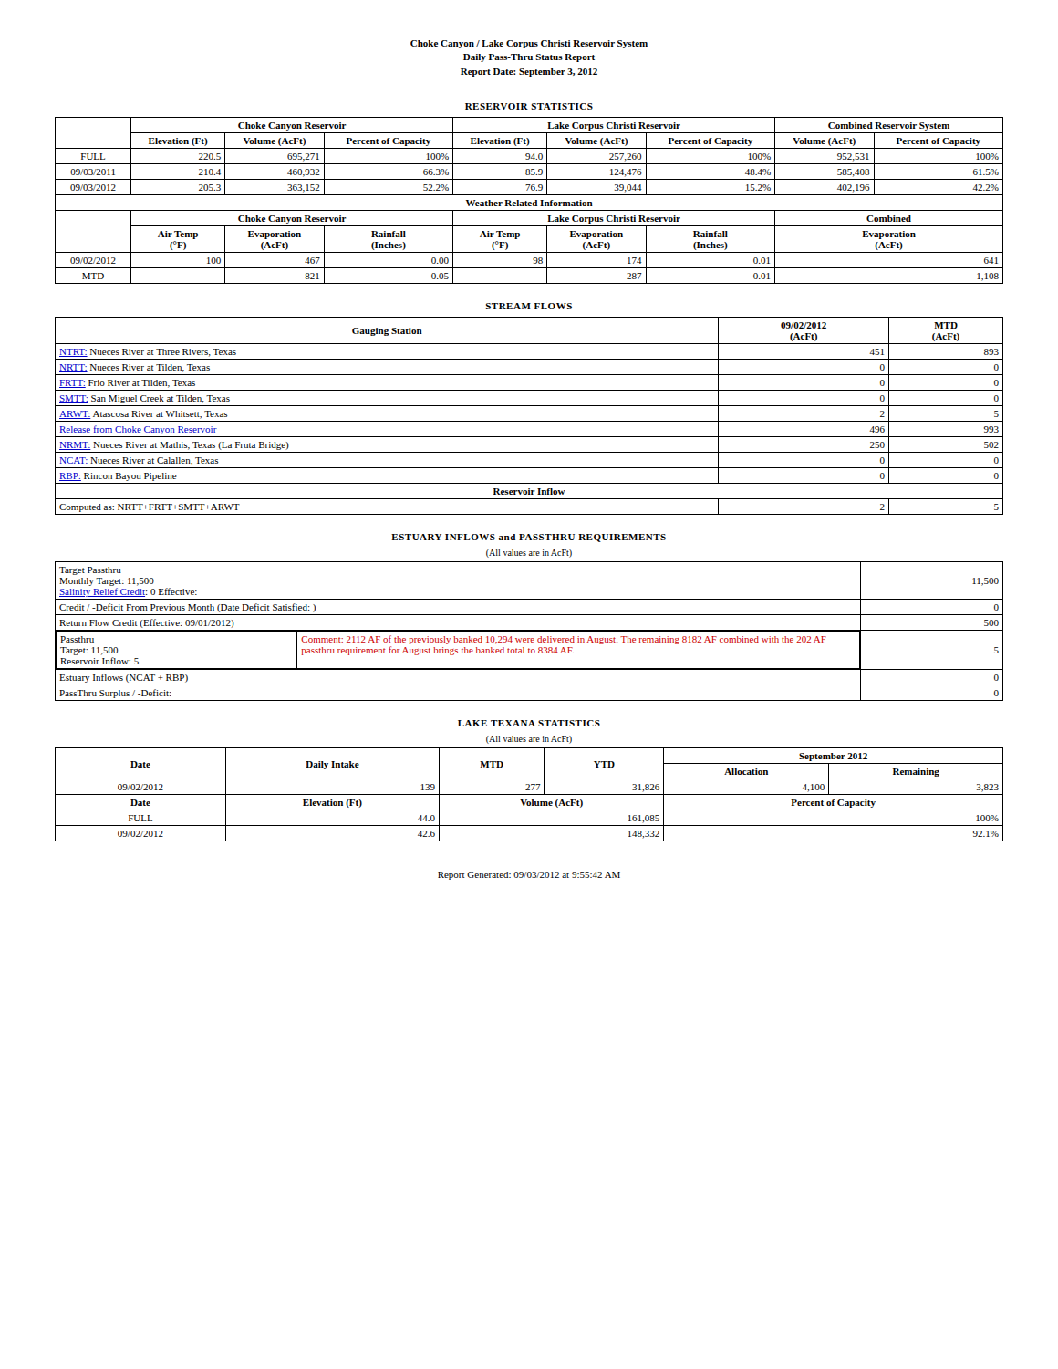Choke Canyon / Lake Corpus Christi Reservoir System
Daily Pass-Thru Status Report
Report Date: September 3, 2012
RESERVOIR STATISTICS
| | Choke Canyon Reservoir | Lake Corpus Christi Reservoir | Combined Reservoir System |
| --- | --- | --- | --- |
| Elevation (Ft) | Volume (AcFt) | Percent of Capacity | Elevation (Ft) | Volume (AcFt) | Percent of Capacity | Volume (AcFt) | Percent of Capacity |
| FULL | 220.5 | 695,271 | 100% | 94.0 | 257,260 | 100% | 952,531 | 100% |
| 09/03/2011 | 210.4 | 460,932 | 66.3% | 85.9 | 124,476 | 48.4% | 585,408 | 61.5% |
| 09/03/2012 | 205.3 | 363,152 | 52.2% | 76.9 | 39,044 | 15.2% | 402,196 | 42.2% |
| Weather Related Information |
| | Choke Canyon Reservoir | Lake Corpus Christi Reservoir | Combined |
| Air Temp (°F) | Evaporation (AcFt) | Rainfall (Inches) | Air Temp (°F) | Evaporation (AcFt) | Rainfall (Inches) | Evaporation (AcFt) |
| 09/02/2012 | 100 | 467 | 0.00 | 98 | 174 | 0.01 | 641 |
| MTD | | 821 | 0.05 | | 287 | 0.01 | 1,108 |
STREAM FLOWS
| Gauging Station | 09/02/2012 (AcFt) | MTD (AcFt) |
| --- | --- | --- |
| NTRT: Nueces River at Three Rivers, Texas | 451 | 893 |
| NRTT: Nueces River at Tilden, Texas | 0 | 0 |
| FRTT: Frio River at Tilden, Texas | 0 | 0 |
| SMTT: San Miguel Creek at Tilden, Texas | 0 | 0 |
| ARWT: Atascosa River at Whitsett, Texas | 2 | 5 |
| Release from Choke Canyon Reservoir | 496 | 993 |
| NRMT: Nueces River at Mathis, Texas (La Fruta Bridge) | 250 | 502 |
| NCAT: Nueces River at Calallen, Texas | 0 | 0 |
| RBP: Rincon Bayou Pipeline | 0 | 0 |
| Reservoir Inflow |
| Computed as: NRTT+FRTT+SMTT+ARWT | 2 | 5 |
ESTUARY INFLOWS and PASSTHRU REQUIREMENTS
(All values are in AcFt)
| Target Passthru Monthly Target: 11,500 Salinity Relief Credit : 0 Effective: | 11,500 |
| Credit / -Deficit From Previous Month (Date Deficit Satisfied: ) | 0 |
| Return Flow Credit (Effective: 09/01/2012) | 500 |
| / Passthru Target: 11,500 Reservoir Inflow: 5 / Comment: 2112 AF of the previously banked 10,294 were delivered in August. The remaining 8182 AF combined with the 202 AF passthru requirement for August brings the banked total to 8384 AF. / | 5 |
| Estuary Inflows (NCAT + RBP) | 0 |
| PassThru Surplus / -Deficit: | 0 |
LAKE TEXANA STATISTICS
(All values are in AcFt)
| Date | Daily Intake | MTD | YTD | September 2012 |
| --- | --- | --- | --- | --- |
| Allocation | Remaining |
| 09/02/2012 | 139 | 277 | 31,826 | 4,100 | 3,823 |
| Date | Elevation (Ft) | Volume (AcFt) | Percent of Capacity |
| FULL | 44.0 | 161,085 | 100% |
| 09/02/2012 | 42.6 | 148,332 | 92.1% |
Report Generated: 09/03/2012 at 9:55:42 AM